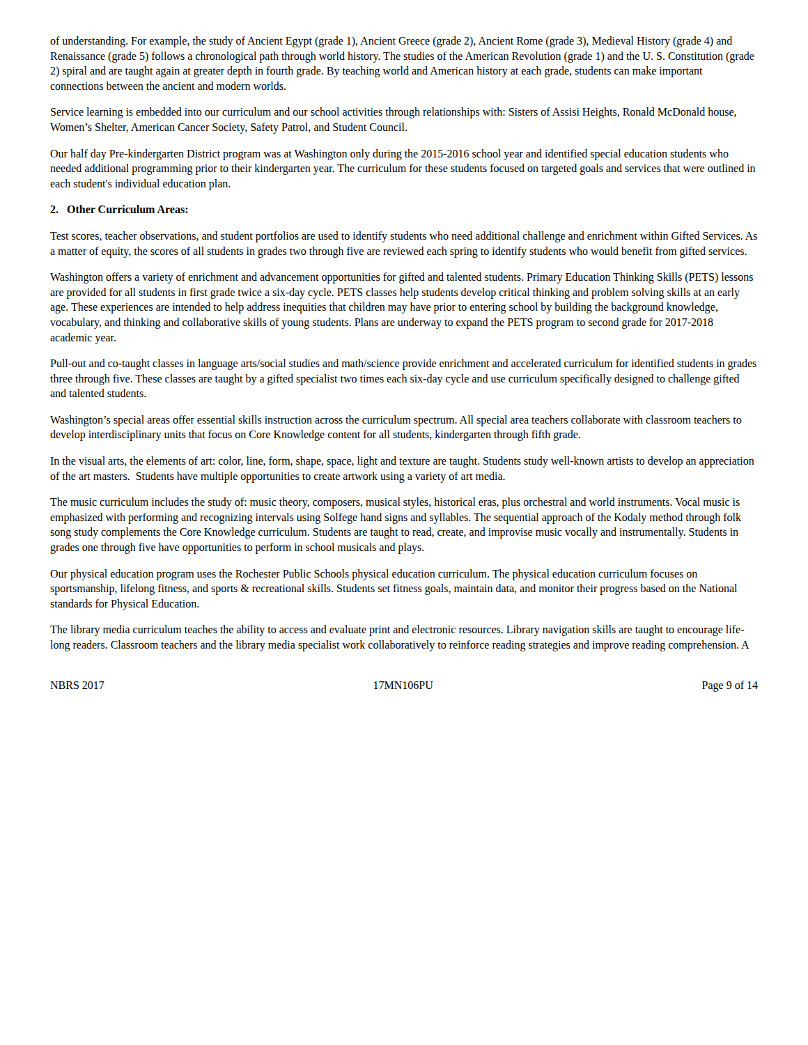of understanding. For example, the study of Ancient Egypt (grade 1), Ancient Greece (grade 2), Ancient Rome (grade 3), Medieval History (grade 4) and Renaissance (grade 5) follows a chronological path through world history. The studies of the American Revolution (grade 1) and the U. S. Constitution (grade 2) spiral and are taught again at greater depth in fourth grade. By teaching world and American history at each grade, students can make important connections between the ancient and modern worlds.
Service learning is embedded into our curriculum and our school activities through relationships with: Sisters of Assisi Heights, Ronald McDonald house, Women’s Shelter, American Cancer Society, Safety Patrol, and Student Council.
Our half day Pre-kindergarten District program was at Washington only during the 2015-2016 school year and identified special education students who needed additional programming prior to their kindergarten year. The curriculum for these students focused on targeted goals and services that were outlined in each student's individual education plan.
2. Other Curriculum Areas:
Test scores, teacher observations, and student portfolios are used to identify students who need additional challenge and enrichment within Gifted Services. As a matter of equity, the scores of all students in grades two through five are reviewed each spring to identify students who would benefit from gifted services.
Washington offers a variety of enrichment and advancement opportunities for gifted and talented students. Primary Education Thinking Skills (PETS) lessons are provided for all students in first grade twice a six-day cycle. PETS classes help students develop critical thinking and problem solving skills at an early age. These experiences are intended to help address inequities that children may have prior to entering school by building the background knowledge, vocabulary, and thinking and collaborative skills of young students. Plans are underway to expand the PETS program to second grade for 2017-2018 academic year.
Pull-out and co-taught classes in language arts/social studies and math/science provide enrichment and accelerated curriculum for identified students in grades three through five. These classes are taught by a gifted specialist two times each six-day cycle and use curriculum specifically designed to challenge gifted and talented students.
Washington’s special areas offer essential skills instruction across the curriculum spectrum. All special area teachers collaborate with classroom teachers to develop interdisciplinary units that focus on Core Knowledge content for all students, kindergarten through fifth grade.
In the visual arts, the elements of art: color, line, form, shape, space, light and texture are taught. Students study well-known artists to develop an appreciation of the art masters. Students have multiple opportunities to create artwork using a variety of art media.
The music curriculum includes the study of: music theory, composers, musical styles, historical eras, plus orchestral and world instruments. Vocal music is emphasized with performing and recognizing intervals using Solfege hand signs and syllables. The sequential approach of the Kodaly method through folk song study complements the Core Knowledge curriculum. Students are taught to read, create, and improvise music vocally and instrumentally. Students in grades one through five have opportunities to perform in school musicals and plays.
Our physical education program uses the Rochester Public Schools physical education curriculum. The physical education curriculum focuses on sportsmanship, lifelong fitness, and sports & recreational skills. Students set fitness goals, maintain data, and monitor their progress based on the National standards for Physical Education.
The library media curriculum teaches the ability to access and evaluate print and electronic resources. Library navigation skills are taught to encourage life-long readers. Classroom teachers and the library media specialist work collaboratively to reinforce reading strategies and improve reading comprehension. A
NBRS 2017 17MN106PU Page 9 of 14